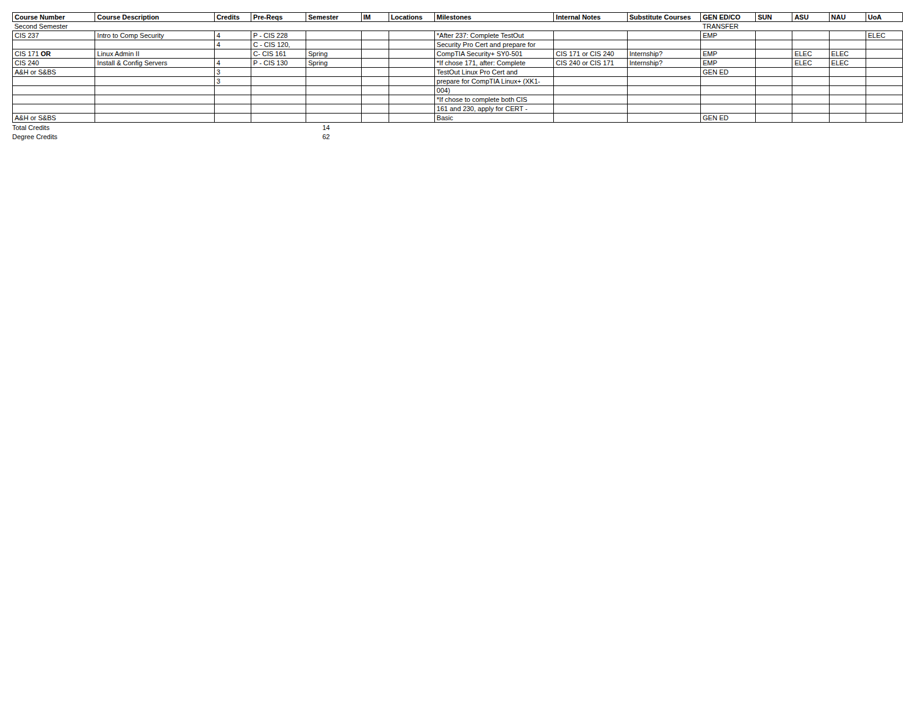| Second Semester | TRANSFER | | | |
| Course Number | Course Description | Credits | Pre-Reqs | Semester | IM | Locations | Milestones | Internal Notes | Substitute Courses | GEN ED/CO | SUN | ASU | NAU | UoA |
| CIS 237 | Intro to Comp Security | 4 | P - CIS 228 | | | | *After 237: Complete TestOut | | | EMP | | | | ELEC |
| | | 4 | C - CIS 120, | | | | Security Pro Cert and prepare for | | | | | | | |
| CIS 171 OR | Linux Admin II | | C- CIS 161 | Spring | | | CompTIA Security+ SY0-501 | CIS 171 or CIS 240 | Internship? | EMP | | ELEC | ELEC | |
| CIS 240 | Install & Config Servers | 4 | P - CIS 130 | Spring | | | *If chose 171, after: Complete | CIS 240 or CIS 171 | Internship? | EMP | | ELEC | ELEC | |
| A&H or S&BS | | 3 | | | | | TestOut Linux Pro Cert and | | | GEN ED | | | | |
| | | 3 | | | | | prepare for CompTIA Linux+ (XK1- | | | | | | | |
| | | | | | | | 004) | | | | | | | |
| | | | | | | | *If chose to complete both CIS | | | | | | | |
| | | | | | | | 161 and 230, apply for CERT - | | | | | | | |
| A&H or S&BS | | | | | | | Basic | | | GEN ED | | | | |
| Total Credits | 14 | |
| Degree Credits | 62 | |